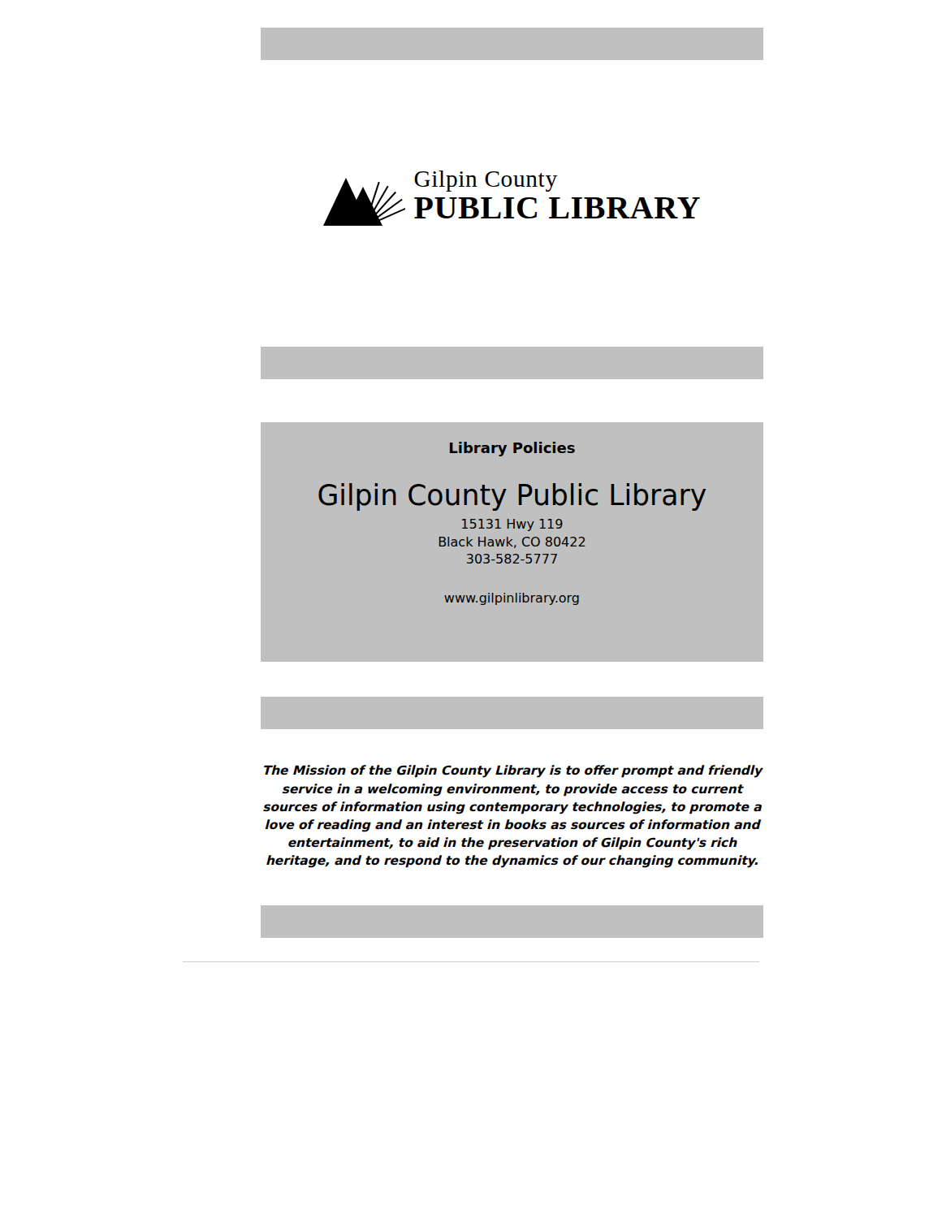Gilpin County
PUBLIC LIBRARY
Library Policies
Gilpin County Public Library
15131 Hwy 119
Black Hawk, CO 80422
303-582-5777
www.gilpinlibrary.org
The Mission of the Gilpin County Library is to offer prompt and friendly service in a welcoming environment, to provide access to current sources of information using contemporary technologies, to promote a love of reading and an interest in books as sources of information and entertainment, to aid in the preservation of Gilpin County's rich heritage, and to respond to the dynamics of our changing community.